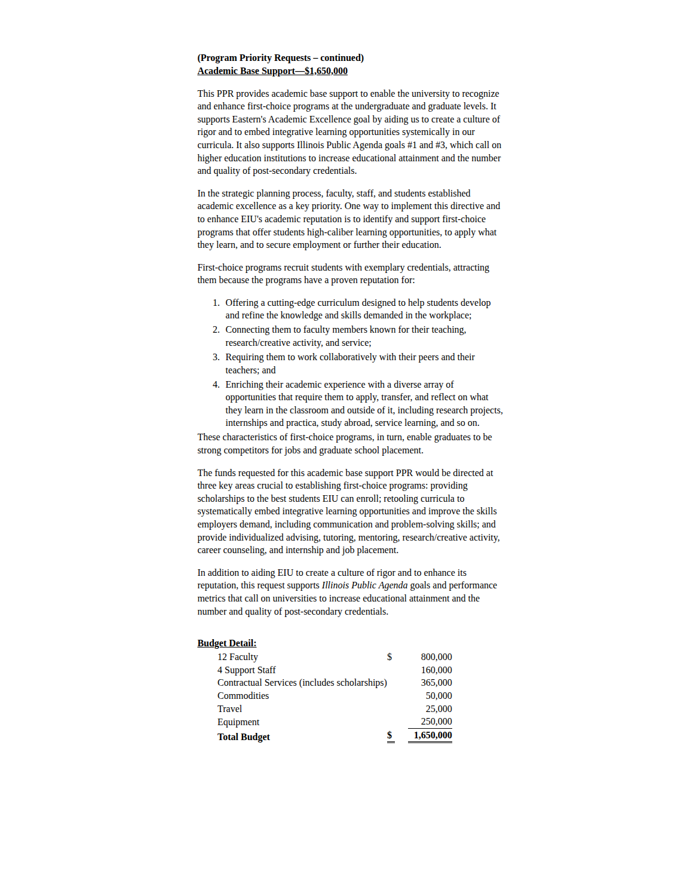(Program Priority Requests – continued)
Academic Base Support—$1,650,000
This PPR provides academic base support to enable the university to recognize and enhance first-choice programs at the undergraduate and graduate levels. It supports Eastern's Academic Excellence goal by aiding us to create a culture of rigor and to embed integrative learning opportunities systemically in our curricula. It also supports Illinois Public Agenda goals #1 and #3, which call on higher education institutions to increase educational attainment and the number and quality of post-secondary credentials.
In the strategic planning process, faculty, staff, and students established academic excellence as a key priority. One way to implement this directive and to enhance EIU's academic reputation is to identify and support first-choice programs that offer students high-caliber learning opportunities, to apply what they learn, and to secure employment or further their education.
First-choice programs recruit students with exemplary credentials, attracting them because the programs have a proven reputation for:
Offering a cutting-edge curriculum designed to help students develop and refine the knowledge and skills demanded in the workplace;
Connecting them to faculty members known for their teaching, research/creative activity, and service;
Requiring them to work collaboratively with their peers and their teachers; and
Enriching their academic experience with a diverse array of opportunities that require them to apply, transfer, and reflect on what they learn in the classroom and outside of it, including research projects, internships and practica, study abroad, service learning, and so on.
These characteristics of first-choice programs, in turn, enable graduates to be strong competitors for jobs and graduate school placement.
The funds requested for this academic base support PPR would be directed at three key areas crucial to establishing first-choice programs: providing scholarships to the best students EIU can enroll; retooling curricula to systematically embed integrative learning opportunities and improve the skills employers demand, including communication and problem-solving skills; and provide individualized advising, tutoring, mentoring, research/creative activity, career counseling, and internship and job placement.
In addition to aiding EIU to create a culture of rigor and to enhance its reputation, this request supports Illinois Public Agenda goals and performance metrics that call on universities to increase educational attainment and the number and quality of post-secondary credentials.
Budget Detail:
| 12 Faculty | $ | 800,000 |
| 4 Support Staff | | 160,000 |
| Contractual Services (includes scholarships) | | 365,000 |
| Commodities | | 50,000 |
| Travel | | 25,000 |
| Equipment | | 250,000 |
| Total Budget | $ | 1,650,000 |